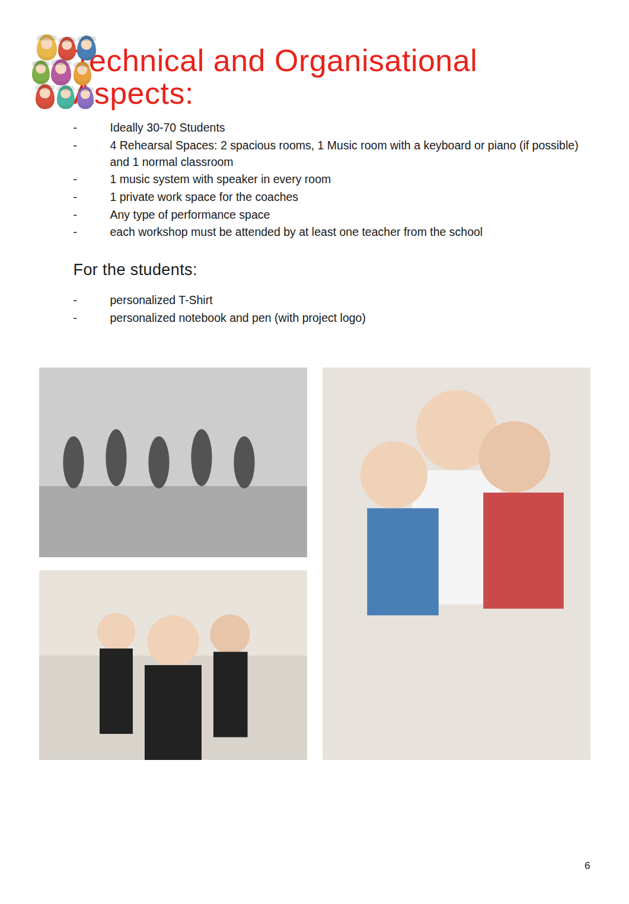Technical and Organisational Aspects:
Ideally 30-70 Students
4 Rehearsal Spaces: 2 spacious rooms, 1 Music room with a keyboard or piano (if possible) and 1 normal classroom
1 music system with speaker in every room
1 private work space for the coaches
Any type of performance space
each workshop must be attended by at least one teacher from the school
For the students:
personalized T-Shirt
personalized notebook and pen (with project logo)
6